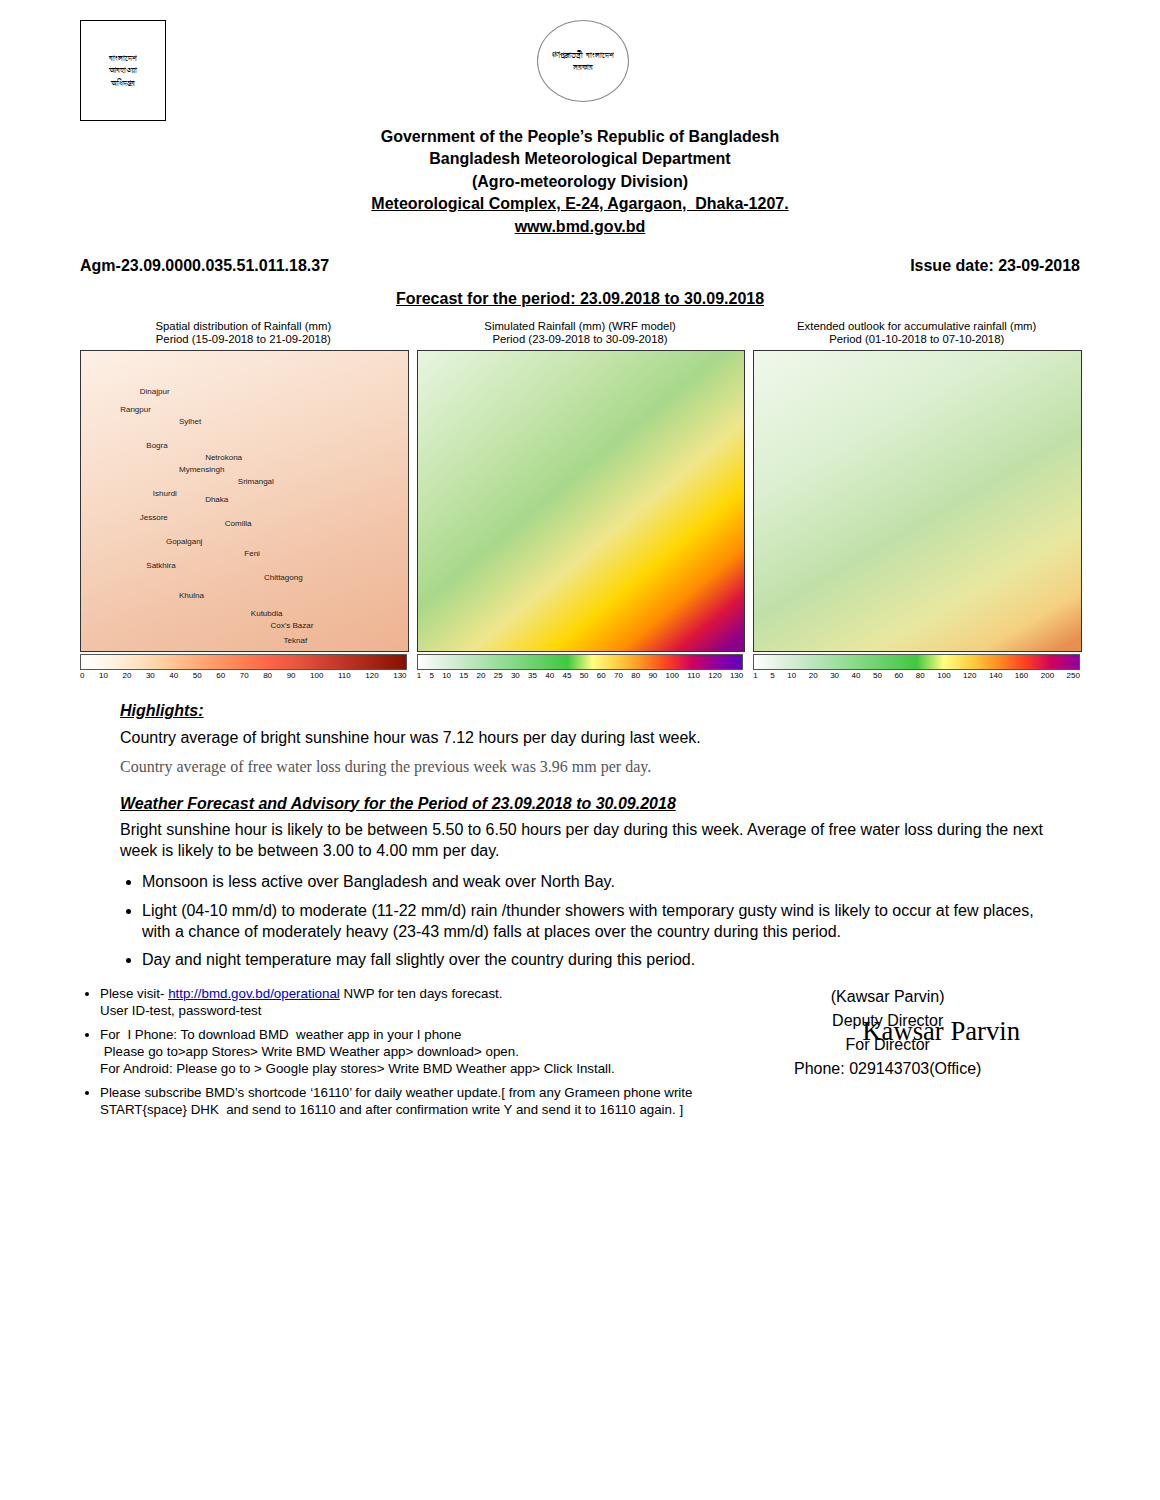বাংলাদেশ
আবহাওয়া
অধিদপ্তর
গণপ্রজাতন্ত্রী বাংলাদেশ
সরকার
Government of the People’s Republic of Bangladesh
Bangladesh Meteorological Department
(Agro-meteorology Division)
Meteorological Complex, E-24, Agargaon, Dhaka-1207.
www.bmd.gov.bd
Agm-23.09.0000.035.51.011.18.37 Issue date: 23-09-2018
Forecast for the period: 23.09.2018 to 30.09.2018
Spatial distribution of Rainfall (mm)
Period (15-09-2018 to 21-09-2018)
Dinajpur Rangpur Sylhet Bogra Netrokona Mymensingh Srimangal Ishurdi Dhaka Jessore Comilla Gopalganj Feni Satkhira Chittagong Khulna Kutubdia Cox's Bazar Teknaf
0102030405060708090100110120130
Simulated Rainfall (mm) (WRF model)
Period (23-09-2018 to 30-09-2018)
1510152025303540455060708090100110120130
Extended outlook for accumulative rainfall (mm)
Period (01-10-2018 to 07-10-2018)
1510203040506080100120140160200250
Highlights:
Country average of bright sunshine hour was 7.12 hours per day during last week.
Country average of free water loss during the previous week was 3.96 mm per day.
Weather Forecast and Advisory for the Period of 23.09.2018 to 30.09.2018
Bright sunshine hour is likely to be between 5.50 to 6.50 hours per day during this week. Average of free water loss during the next week is likely to be between 3.00 to 4.00 mm per day.
Monsoon is less active over Bangladesh and weak over North Bay.
Light (04-10 mm/d) to moderate (11-22 mm/d) rain /thunder showers with temporary gusty wind is likely to occur at few places, with a chance of moderately heavy (23-43 mm/d) falls at places over the country during this period.
Day and night temperature may fall slightly over the country during this period.
Kawsar Parvin
Plese visit- http://bmd.gov.bd/operational NWP for ten days forecast.
User ID-test, password-test
For I Phone: To download BMD weather app in your I phone
Please go to>app Stores> Write BMD Weather app> download> open.
For Android: Please go to > Google play stores> Write BMD Weather app> Click Install.
Please subscribe BMD’s shortcode ‘16110’ for daily weather update.[ from any Grameen phone write START{space} DHK and send to 16110 and after confirmation write Y and send it to 16110 again. ]
(Kawsar Parvin)
Deputy Director
For Director
Phone: 029143703(Office)